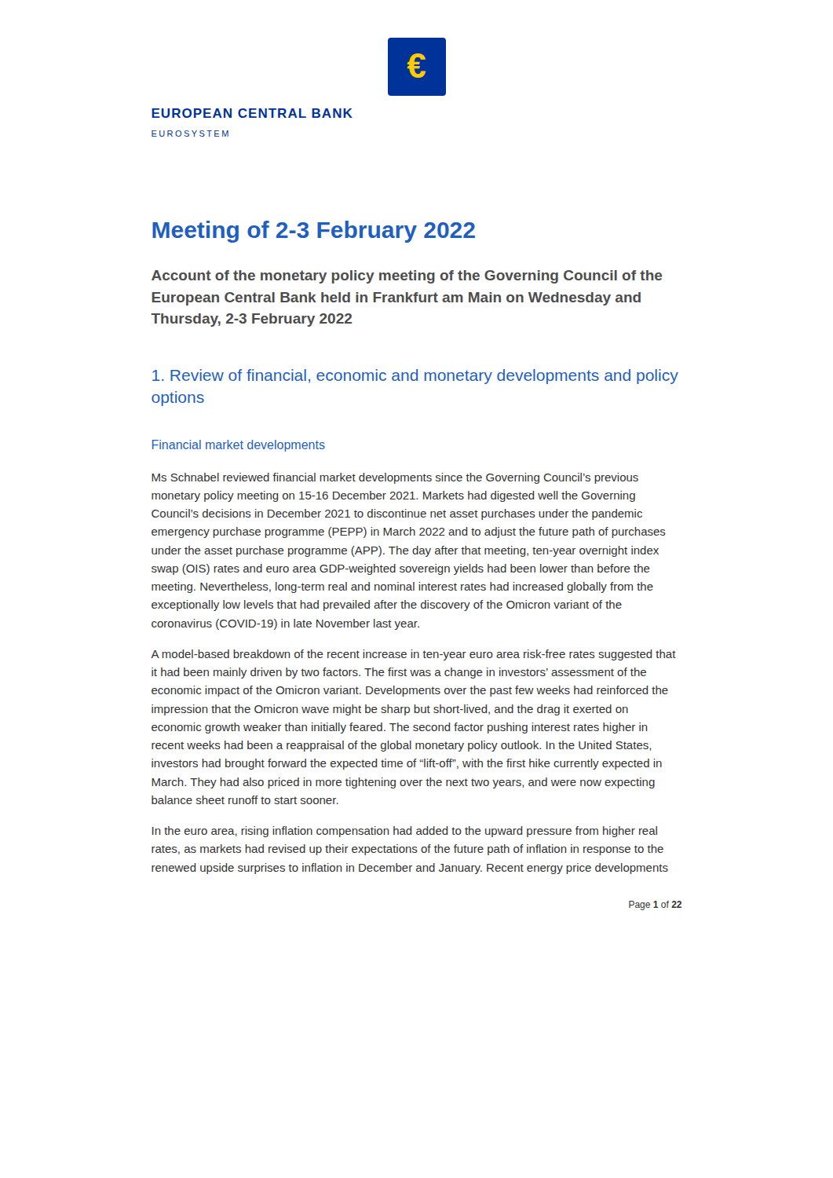EUROPEAN CENTRAL BANK
EUROSYSTEM
Meeting of 2-3 February 2022
Account of the monetary policy meeting of the Governing Council of the European Central Bank held in Frankfurt am Main on Wednesday and Thursday, 2-3 February 2022
1. Review of financial, economic and monetary developments and policy options
Financial market developments
Ms Schnabel reviewed financial market developments since the Governing Council’s previous monetary policy meeting on 15-16 December 2021. Markets had digested well the Governing Council’s decisions in December 2021 to discontinue net asset purchases under the pandemic emergency purchase programme (PEPP) in March 2022 and to adjust the future path of purchases under the asset purchase programme (APP). The day after that meeting, ten-year overnight index swap (OIS) rates and euro area GDP-weighted sovereign yields had been lower than before the meeting. Nevertheless, long-term real and nominal interest rates had increased globally from the exceptionally low levels that had prevailed after the discovery of the Omicron variant of the coronavirus (COVID-19) in late November last year.
A model-based breakdown of the recent increase in ten-year euro area risk-free rates suggested that it had been mainly driven by two factors. The first was a change in investors’ assessment of the economic impact of the Omicron variant. Developments over the past few weeks had reinforced the impression that the Omicron wave might be sharp but short-lived, and the drag it exerted on economic growth weaker than initially feared. The second factor pushing interest rates higher in recent weeks had been a reappraisal of the global monetary policy outlook. In the United States, investors had brought forward the expected time of “lift-off”, with the first hike currently expected in March. They had also priced in more tightening over the next two years, and were now expecting balance sheet runoff to start sooner.
In the euro area, rising inflation compensation had added to the upward pressure from higher real rates, as markets had revised up their expectations of the future path of inflation in response to the renewed upside surprises to inflation in December and January. Recent energy price developments
Page 1 of 22